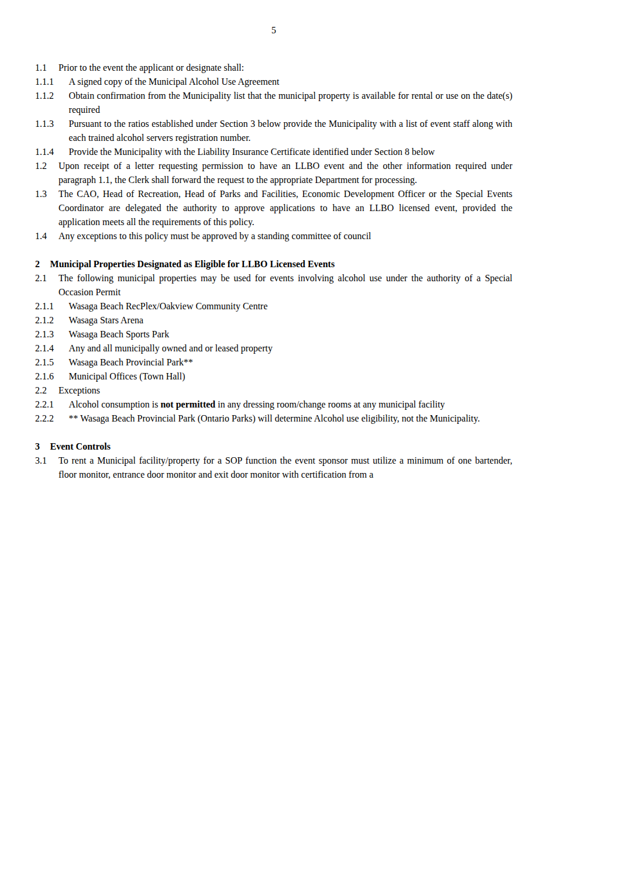5
1.1 Prior to the event the applicant or designate shall:
1.1.1 A signed copy of the Municipal Alcohol Use Agreement
1.1.2 Obtain confirmation from the Municipality list that the municipal property is available for rental or use on the date(s) required
1.1.3 Pursuant to the ratios established under Section 3 below provide the Municipality with a list of event staff along with each trained alcohol servers registration number.
1.1.4 Provide the Municipality with the Liability Insurance Certificate identified under Section 8 below
1.2 Upon receipt of a letter requesting permission to have an LLBO event and the other information required under paragraph 1.1, the Clerk shall forward the request to the appropriate Department for processing.
1.3 The CAO, Head of Recreation, Head of Parks and Facilities, Economic Development Officer or the Special Events Coordinator are delegated the authority to approve applications to have an LLBO licensed event, provided the application meets all the requirements of this policy.
1.4 Any exceptions to this policy must be approved by a standing committee of council
2 Municipal Properties Designated as Eligible for LLBO Licensed Events
2.1 The following municipal properties may be used for events involving alcohol use under the authority of a Special Occasion Permit
2.1.1 Wasaga Beach RecPlex/Oakview Community Centre
2.1.2 Wasaga Stars Arena
2.1.3 Wasaga Beach Sports Park
2.1.4 Any and all municipally owned and or leased property
2.1.5 Wasaga Beach Provincial Park**
2.1.6 Municipal Offices (Town Hall)
2.2 Exceptions
2.2.1 Alcohol consumption is not permitted in any dressing room/change rooms at any municipal facility
2.2.2 ** Wasaga Beach Provincial Park (Ontario Parks) will determine Alcohol use eligibility, not the Municipality.
3 Event Controls
3.1 To rent a Municipal facility/property for a SOP function the event sponsor must utilize a minimum of one bartender, floor monitor, entrance door monitor and exit door monitor with certification from a